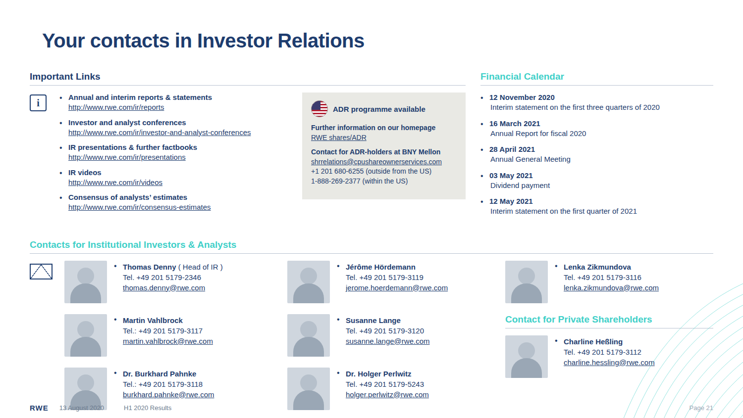Your contacts in Investor Relations
Important Links
Annual and interim reports & statements
http://www.rwe.com/ir/reports
Investor and analyst conferences
http://www.rwe.com/ir/investor-and-analyst-conferences
IR presentations & further factbooks
http://www.rwe.com/ir/presentations
IR videos
http://www.rwe.com/ir/videos
Consensus of analysts’ estimates
http://www.rwe.com/ir/consensus-estimates
ADR programme available
Further information on our homepage
RWE shares/ADR
Contact for ADR-holders at BNY Mellon
shrrelations@cpushareownerservices.com
+1 201 680-6255 (outside from the US)
1-888-269-2377 (within the US)
Financial Calendar
12 November 2020 Interim statement on the first three quarters of 2020
16 March 2021 Annual Report for fiscal 2020
28 April 2021 Annual General Meeting
03 May 2021 Dividend payment
12 May 2021 Interim statement on the first quarter of 2021
Contacts for Institutional Investors & Analysts
Thomas Denny ( Head of IR )
Tel. +49 201 5179-2346
thomas.denny@rwe.com
Martin Vahlbrock
Tel.: +49 201 5179-3117
martin.vahlbrock@rwe.com
Dr. Burkhard Pahnke
Tel.: +49 201 5179-3118
burkhard.pahnke@rwe.com
Jérôme Hördemann
Tel. +49 201 5179-3119
jerome.hoerdemann@rwe.com
Susanne Lange
Tel. +49 201 5179-3120
susanne.lange@rwe.com
Dr. Holger Perlwitz
Tel. +49 201 5179-5243
holger.perlwitz@rwe.com
Lenka Zikmundova
Tel. +49 201 5179-3116
lenka.zikmundova@rwe.com
Contact for Private Shareholders
Charline Heßling
Tel. +49 201 5179-3112
charline.hessling@rwe.com
RWE 13 August 2020 H1 2020 Results Page 21